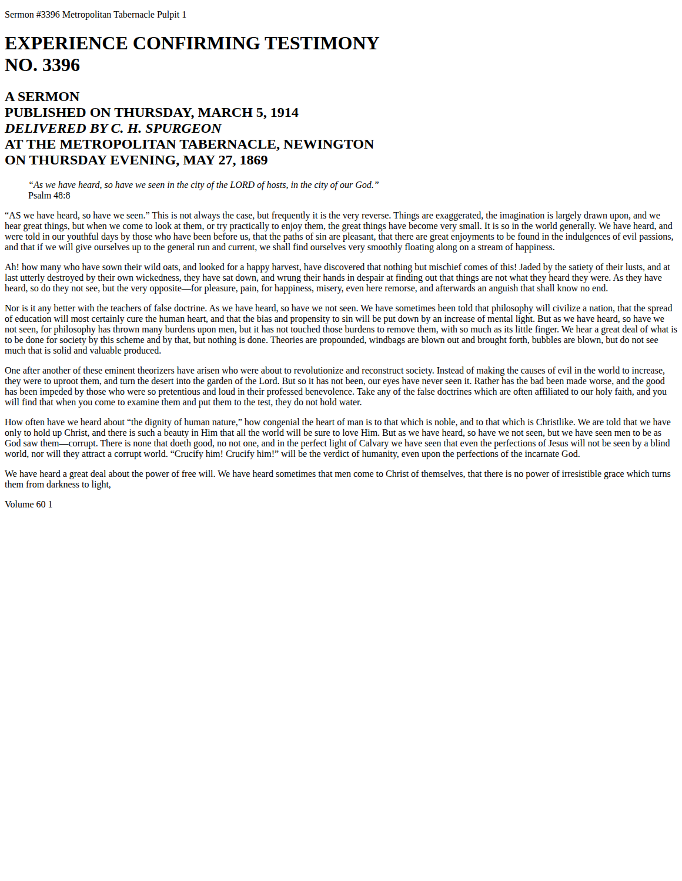Sermon #3396 Metropolitan Tabernacle Pulpit 1
EXPERIENCE CONFIRMING TESTIMONY
NO. 3396
A SERMON
PUBLISHED ON THURSDAY, MARCH 5, 1914
DELIVERED BY C. H. SPURGEON
AT THE METROPOLITAN TABERNACLE, NEWINGTON
ON THURSDAY EVENING, MAY 27, 1869
“As we have heard, so have we seen in the city of the LORD of hosts, in the city of our God.”
Psalm 48:8
“AS we have heard, so have we seen.” This is not always the case, but frequently it is the very reverse. Things are exaggerated, the imagination is largely drawn upon, and we hear great things, but when we come to look at them, or try practically to enjoy them, the great things have become very small. It is so in the world generally. We have heard, and were told in our youthful days by those who have been before us, that the paths of sin are pleasant, that there are great enjoyments to be found in the indulgences of evil passions, and that if we will give ourselves up to the general run and current, we shall find ourselves very smoothly floating along on a stream of happiness.
Ah! how many who have sown their wild oats, and looked for a happy harvest, have discovered that nothing but mischief comes of this! Jaded by the satiety of their lusts, and at last utterly destroyed by their own wickedness, they have sat down, and wrung their hands in despair at finding out that things are not what they heard they were. As they have heard, so do they not see, but the very opposite—for pleasure, pain, for happiness, misery, even here remorse, and afterwards an anguish that shall know no end.
Nor is it any better with the teachers of false doctrine. As we have heard, so have we not seen. We have sometimes been told that philosophy will civilize a nation, that the spread of education will most certainly cure the human heart, and that the bias and propensity to sin will be put down by an increase of mental light. But as we have heard, so have we not seen, for philosophy has thrown many burdens upon men, but it has not touched those burdens to remove them, with so much as its little finger. We hear a great deal of what is to be done for society by this scheme and by that, but nothing is done. Theories are propounded, windbags are blown out and brought forth, bubbles are blown, but do not see much that is solid and valuable produced.
One after another of these eminent theorizers have arisen who were about to revolutionize and reconstruct society. Instead of making the causes of evil in the world to increase, they were to uproot them, and turn the desert into the garden of the Lord. But so it has not been, our eyes have never seen it. Rather has the bad been made worse, and the good has been impeded by those who were so pretentious and loud in their professed benevolence. Take any of the false doctrines which are often affiliated to our holy faith, and you will find that when you come to examine them and put them to the test, they do not hold water.
How often have we heard about “the dignity of human nature,” how congenial the heart of man is to that which is noble, and to that which is Christlike. We are told that we have only to hold up Christ, and there is such a beauty in Him that all the world will be sure to love Him. But as we have heard, so have we not seen, but we have seen men to be as God saw them—corrupt. There is none that doeth good, no not one, and in the perfect light of Calvary we have seen that even the perfections of Jesus will not be seen by a blind world, nor will they attract a corrupt world. “Crucify him! Crucify him!” will be the verdict of humanity, even upon the perfections of the incarnate God.
We have heard a great deal about the power of free will. We have heard sometimes that men come to Christ of themselves, that there is no power of irresistible grace which turns them from darkness to light,
Volume 60 1